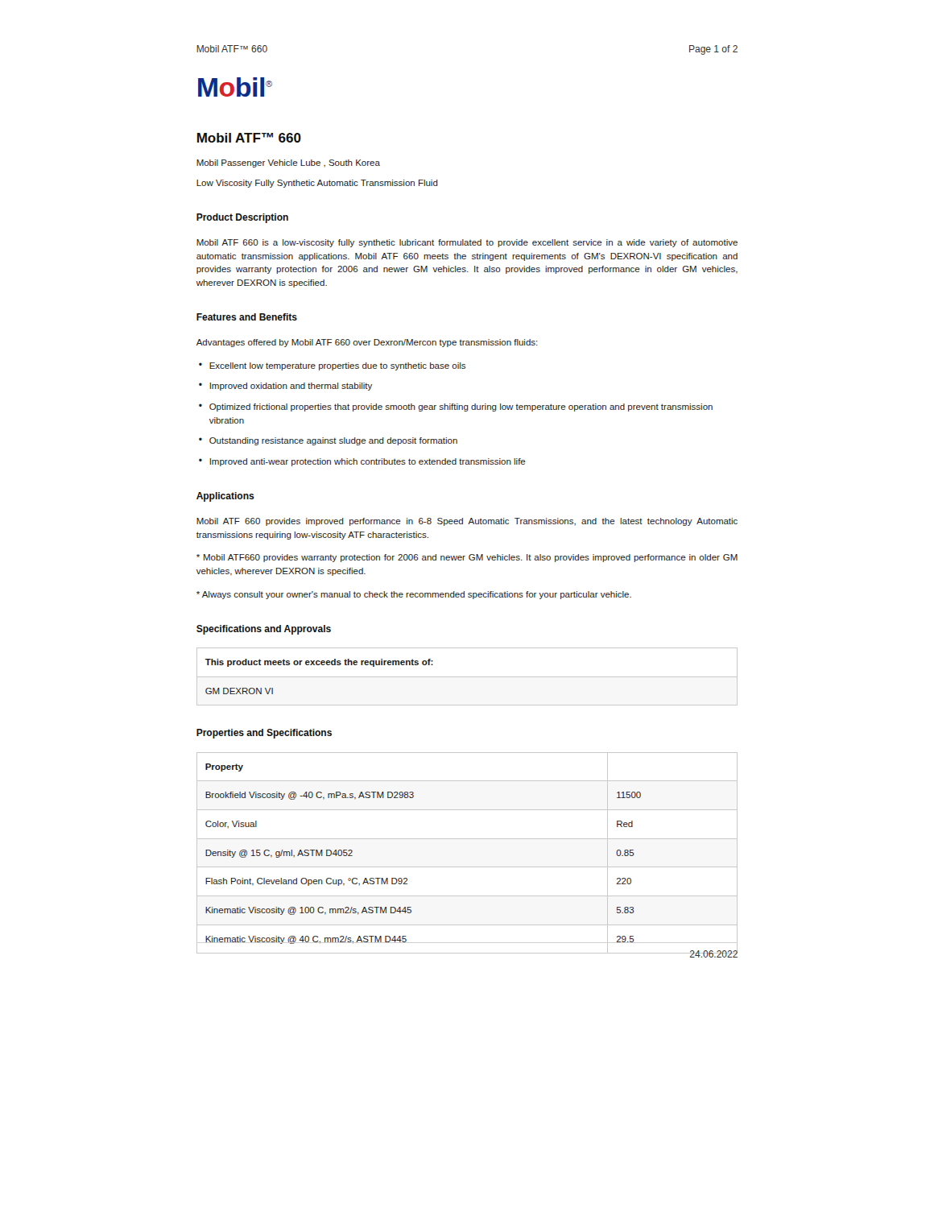Mobil ATF™ 660
Page 1 of 2
Mobil®
Mobil ATF™ 660
Mobil Passenger Vehicle Lube , South Korea
Low Viscosity Fully Synthetic Automatic Transmission Fluid
Product Description
Mobil ATF 660 is a low-viscosity fully synthetic lubricant formulated to provide excellent service in a wide variety of automotive automatic transmission applications. Mobil ATF 660 meets the stringent requirements of GM's DEXRON-VI specification and provides warranty protection for 2006 and newer GM vehicles. It also provides improved performance in older GM vehicles, wherever DEXRON is specified.
Features and Benefits
Advantages offered by Mobil ATF 660 over Dexron/Mercon type transmission fluids:
Excellent low temperature properties due to synthetic base oils
Improved oxidation and thermal stability
Optimized frictional properties that provide smooth gear shifting during low temperature operation and prevent transmission vibration
Outstanding resistance against sludge and deposit formation
Improved anti-wear protection which contributes to extended transmission life
Applications
Mobil ATF 660 provides improved performance in 6-8 Speed Automatic Transmissions, and the latest technology Automatic transmissions requiring low-viscosity ATF characteristics.
* Mobil ATF660 provides warranty protection for 2006 and newer GM vehicles. It also provides improved performance in older GM vehicles, wherever DEXRON is specified.
* Always consult your owner's manual to check the recommended specifications for your particular vehicle.
Specifications and Approvals
| This product meets or exceeds the requirements of: |
| --- |
| GM DEXRON VI |
Properties and Specifications
| Property | |
| --- | --- |
| Brookfield Viscosity @ -40 C, mPa.s, ASTM D2983 | 11500 |
| Color, Visual | Red |
| Density @ 15 C, g/ml, ASTM D4052 | 0.85 |
| Flash Point, Cleveland Open Cup, °C, ASTM D92 | 220 |
| Kinematic Viscosity @ 100 C, mm2/s, ASTM D445 | 5.83 |
| Kinematic Viscosity @ 40 C, mm2/s, ASTM D445 | 29.5 |
24.06.2022